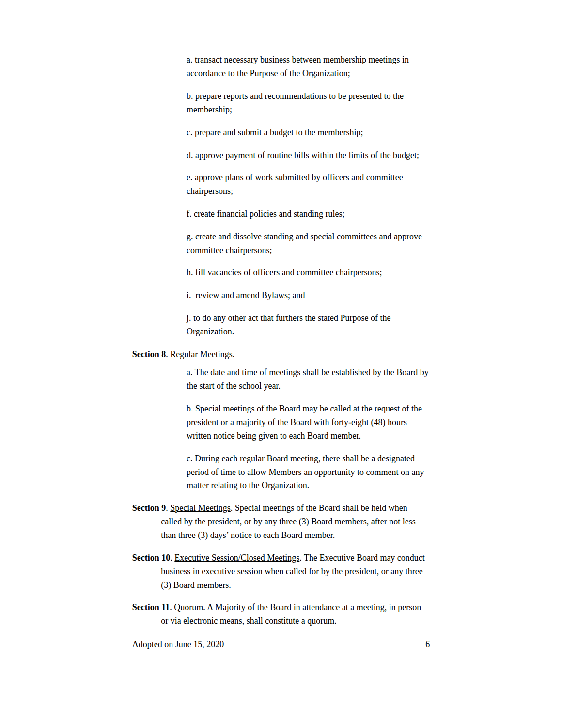a. transact necessary business between membership meetings in accordance to the Purpose of the Organization;
b. prepare reports and recommendations to be presented to the membership;
c. prepare and submit a budget to the membership;
d. approve payment of routine bills within the limits of the budget;
e. approve plans of work submitted by officers and committee chairpersons;
f. create financial policies and standing rules;
g. create and dissolve standing and special committees and approve committee chairpersons;
h. fill vacancies of officers and committee chairpersons;
i. review and amend Bylaws; and
j. to do any other act that furthers the stated Purpose of the Organization.
Section 8. Regular Meetings.
a. The date and time of meetings shall be established by the Board by the start of the school year.
b. Special meetings of the Board may be called at the request of the president or a majority of the Board with forty-eight (48) hours written notice being given to each Board member.
c. During each regular Board meeting, there shall be a designated period of time to allow Members an opportunity to comment on any matter relating to the Organization.
Section 9. Special Meetings. Special meetings of the Board shall be held when called by the president, or by any three (3) Board members, after not less than three (3) days’ notice to each Board member.
Section 10. Executive Session/Closed Meetings. The Executive Board may conduct business in executive session when called for by the president, or any three (3) Board members.
Section 11. Quorum. A Majority of the Board in attendance at a meeting, in person or via electronic means, shall constitute a quorum.
Adopted on June 15, 2020 6